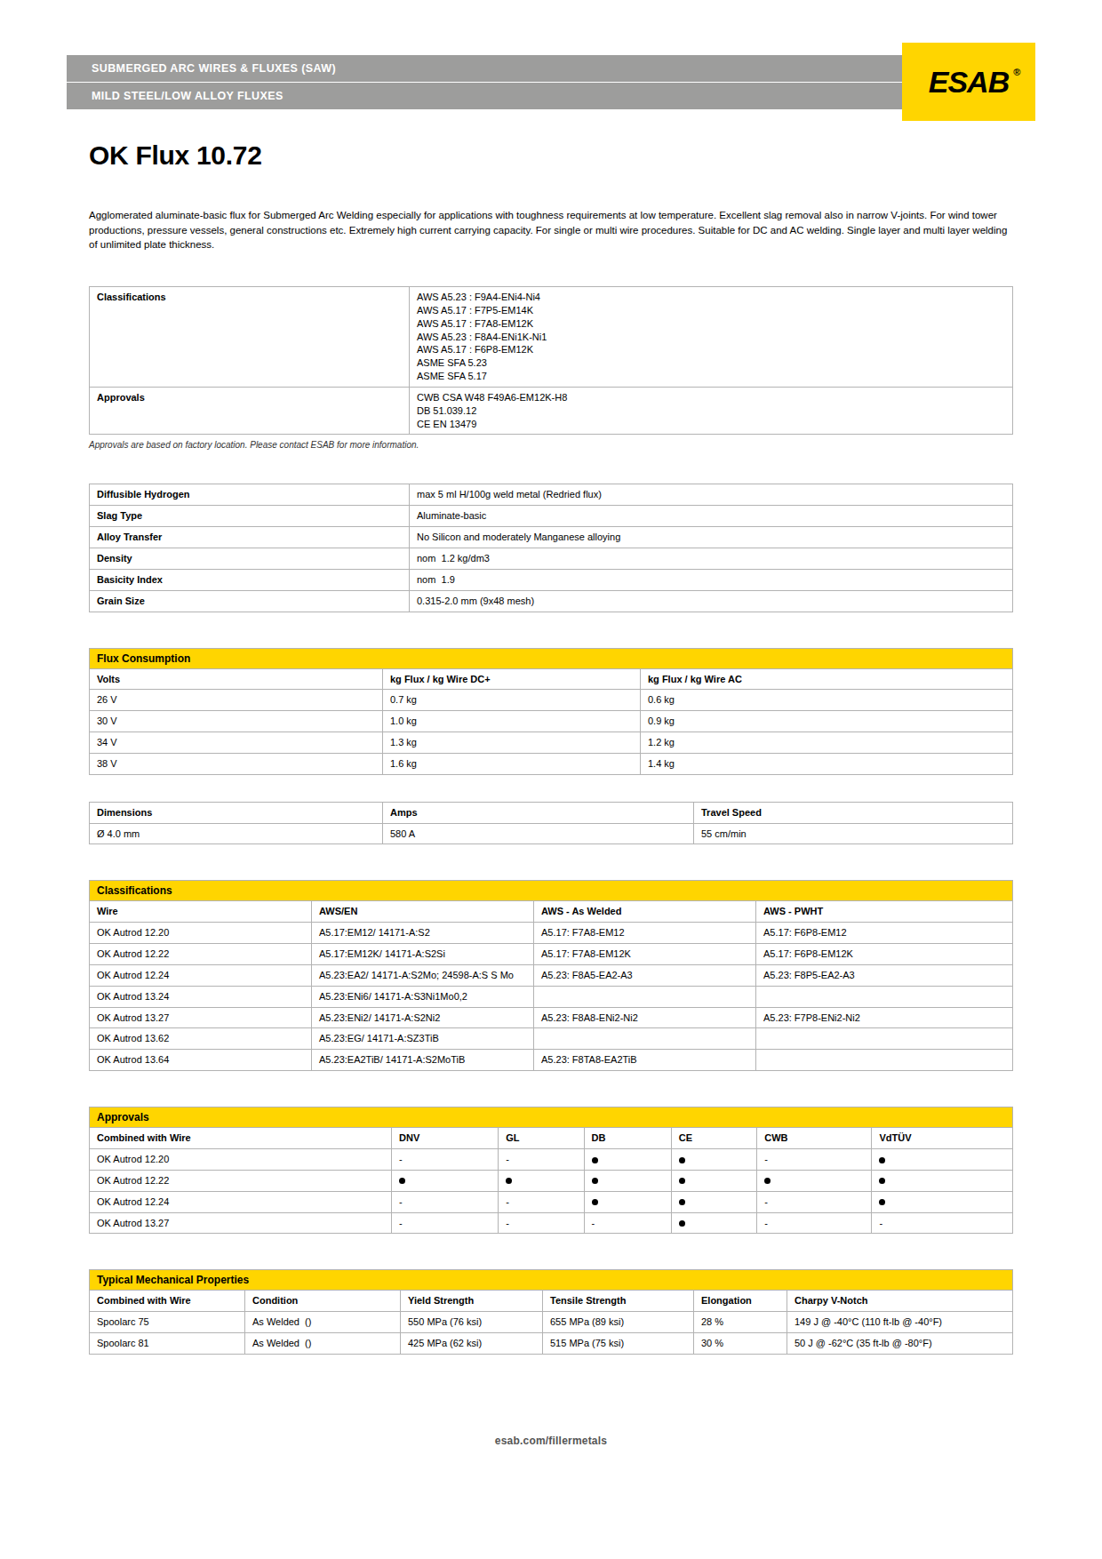SUBMERGED ARC WIRES & FLUXES (SAW)
MILD STEEL/LOW ALLOY FLUXES
ESAB®
OK Flux 10.72
Agglomerated aluminate-basic flux for Submerged Arc Welding especially for applications with toughness requirements at low temperature. Excellent slag removal also in narrow V-joints. For wind tower productions, pressure vessels, general constructions etc. Extremely high current carrying capacity. For single or multi wire procedures. Suitable for DC and AC welding. Single layer and multi layer welding of unlimited plate thickness.
| Classifications | AWS A5.23 : F9A4-ENi4-Ni4 AWS A5.17 : F7P5-EM14K AWS A5.17 : F7A8-EM12K AWS A5.23 : F8A4-ENi1K-Ni1 AWS A5.17 : F6P8-EM12K ASME SFA 5.23 ASME SFA 5.17 |
| Approvals | CWB CSA W48 F49A6-EM12K-H8 DB 51.039.12 CE EN 13479 |
Approvals are based on factory location. Please contact ESAB for more information.
| Diffusible Hydrogen | max 5 ml H/100g weld metal (Redried flux) |
| Slag Type | Aluminate-basic |
| Alloy Transfer | No Silicon and moderately Manganese alloying |
| Density | nom 1.2 kg/dm3 |
| Basicity Index | nom 1.9 |
| Grain Size | 0.315-2.0 mm (9x48 mesh) |
Flux Consumption
| Volts | kg Flux / kg Wire DC+ | kg Flux / kg Wire AC |
| --- | --- | --- |
| 26 V | 0.7 kg | 0.6 kg |
| 30 V | 1.0 kg | 0.9 kg |
| 34 V | 1.3 kg | 1.2 kg |
| 38 V | 1.6 kg | 1.4 kg |
| Dimensions | Amps | Travel Speed |
| --- | --- | --- |
| Ø 4.0 mm | 580 A | 55 cm/min |
Classifications
| Wire | AWS/EN | AWS - As Welded | AWS - PWHT |
| --- | --- | --- | --- |
| OK Autrod 12.20 | A5.17:EM12/ 14171-A:S2 | A5.17: F7A8-EM12 | A5.17: F6P8-EM12 |
| OK Autrod 12.22 | A5.17:EM12K/ 14171-A:S2Si | A5.17: F7A8-EM12K | A5.17: F6P8-EM12K |
| OK Autrod 12.24 | A5.23:EA2/ 14171-A:S2Mo; 24598-A:S S Mo | A5.23: F8A5-EA2-A3 | A5.23: F8P5-EA2-A3 |
| OK Autrod 13.24 | A5.23:ENi6/ 14171-A:S3Ni1Mo0,2 | | |
| OK Autrod 13.27 | A5.23:ENi2/ 14171-A:S2Ni2 | A5.23: F8A8-ENi2-Ni2 | A5.23: F7P8-ENi2-Ni2 |
| OK Autrod 13.62 | A5.23:EG/ 14171-A:SZ3TiB | | |
| OK Autrod 13.64 | A5.23:EA2TiB/ 14171-A:S2MoTiB | A5.23: F8TA8-EA2TiB | |
Approvals
| Combined with Wire | DNV | GL | DB | CE | CWB | VdTÜV |
| --- | --- | --- | --- | --- | --- | --- |
| OK Autrod 12.20 | - | - | | | - | |
| OK Autrod 12.22 | | | | | | |
| OK Autrod 12.24 | - | - | | | - | |
| OK Autrod 13.27 | - | - | - | | - | - |
Typical Mechanical Properties
| Combined with Wire | Condition | Yield Strength | Tensile Strength | Elongation | Charpy V-Notch |
| --- | --- | --- | --- | --- | --- |
| Spoolarc 75 | As Welded () | 550 MPa (76 ksi) | 655 MPa (89 ksi) | 28 % | 149 J @ -40°C (110 ft-lb @ -40°F) |
| Spoolarc 81 | As Welded () | 425 MPa (62 ksi) | 515 MPa (75 ksi) | 30 % | 50 J @ -62°C (35 ft-lb @ -80°F) |
esab.com/fillermetals